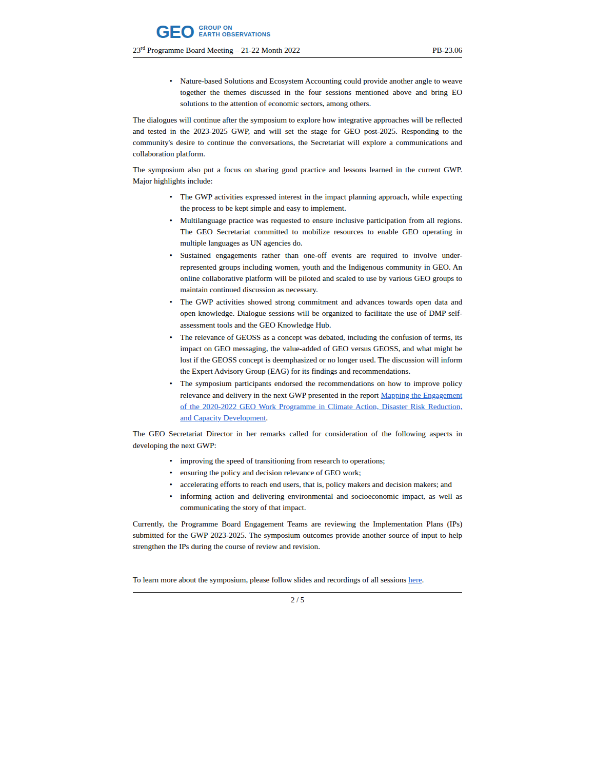GEO
GROUP ON
EARTH OBSERVATIONS
23rd Programme Board Meeting – 21-22 Month 2022
PB-23.06
Nature-based Solutions and Ecosystem Accounting could provide another angle to weave together the themes discussed in the four sessions mentioned above and bring EO solutions to the attention of economic sectors, among others.
The dialogues will continue after the symposium to explore how integrative approaches will be reflected and tested in the 2023-2025 GWP, and will set the stage for GEO post-2025. Responding to the community's desire to continue the conversations, the Secretariat will explore a communications and collaboration platform.
The symposium also put a focus on sharing good practice and lessons learned in the current GWP. Major highlights include:
The GWP activities expressed interest in the impact planning approach, while expecting the process to be kept simple and easy to implement.
Multilanguage practice was requested to ensure inclusive participation from all regions. The GEO Secretariat committed to mobilize resources to enable GEO operating in multiple languages as UN agencies do.
Sustained engagements rather than one-off events are required to involve under-represented groups including women, youth and the Indigenous community in GEO. An online collaborative platform will be piloted and scaled to use by various GEO groups to maintain continued discussion as necessary.
The GWP activities showed strong commitment and advances towards open data and open knowledge. Dialogue sessions will be organized to facilitate the use of DMP self-assessment tools and the GEO Knowledge Hub.
The relevance of GEOSS as a concept was debated, including the confusion of terms, its impact on GEO messaging, the value-added of GEO versus GEOSS, and what might be lost if the GEOSS concept is deemphasized or no longer used. The discussion will inform the Expert Advisory Group (EAG) for its findings and recommendations.
The symposium participants endorsed the recommendations on how to improve policy relevance and delivery in the next GWP presented in the report Mapping the Engagement of the 2020-2022 GEO Work Programme in Climate Action, Disaster Risk Reduction, and Capacity Development.
The GEO Secretariat Director in her remarks called for consideration of the following aspects in developing the next GWP:
improving the speed of transitioning from research to operations;
ensuring the policy and decision relevance of GEO work;
accelerating efforts to reach end users, that is, policy makers and decision makers; and
informing action and delivering environmental and socioeconomic impact, as well as communicating the story of that impact.
Currently, the Programme Board Engagement Teams are reviewing the Implementation Plans (IPs) submitted for the GWP 2023-2025. The symposium outcomes provide another source of input to help strengthen the IPs during the course of review and revision.
To learn more about the symposium, please follow slides and recordings of all sessions here.
2 / 5